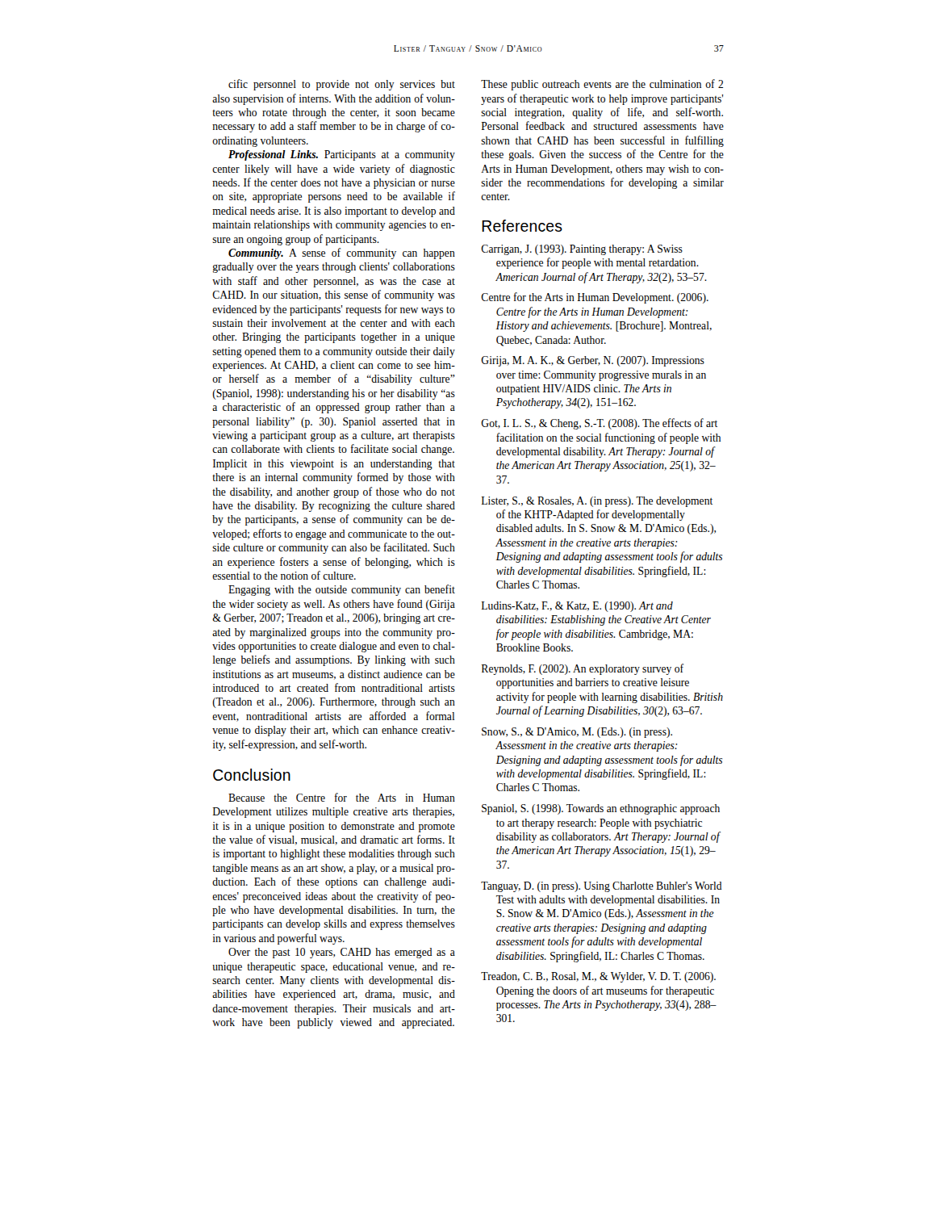Lister / Tanguay / Snow / D'Amico 37
cific personnel to provide not only services but also supervision of interns. With the addition of volunteers who rotate through the center, it soon became necessary to add a staff member to be in charge of coordinating volunteers.
Professional Links. Participants at a community center likely will have a wide variety of diagnostic needs. If the center does not have a physician or nurse on site, appropriate persons need to be available if medical needs arise. It is also important to develop and maintain relationships with community agencies to ensure an ongoing group of participants.
Community. A sense of community can happen gradually over the years through clients' collaborations with staff and other personnel, as was the case at CAHD. In our situation, this sense of community was evidenced by the participants' requests for new ways to sustain their involvement at the center and with each other. Bringing the participants together in a unique setting opened them to a community outside their daily experiences. At CAHD, a client can come to see him- or herself as a member of a “disability culture” (Spaniol, 1998): understanding his or her disability “as a characteristic of an oppressed group rather than a personal liability” (p. 30). Spaniol asserted that in viewing a participant group as a culture, art therapists can collaborate with clients to facilitate social change. Implicit in this viewpoint is an understanding that there is an internal community formed by those with the disability, and another group of those who do not have the disability. By recognizing the culture shared by the participants, a sense of community can be developed; efforts to engage and communicate to the outside culture or community can also be facilitated. Such an experience fosters a sense of belonging, which is essential to the notion of culture.
Engaging with the outside community can benefit the wider society as well. As others have found (Girija & Gerber, 2007; Treadon et al., 2006), bringing art created by marginalized groups into the community provides opportunities to create dialogue and even to challenge beliefs and assumptions. By linking with such institutions as art museums, a distinct audience can be introduced to art created from nontraditional artists (Treadon et al., 2006). Furthermore, through such an event, nontraditional artists are afforded a formal venue to display their art, which can enhance creativity, self-expression, and self-worth.
Conclusion
Because the Centre for the Arts in Human Development utilizes multiple creative arts therapies, it is in a unique position to demonstrate and promote the value of visual, musical, and dramatic art forms. It is important to highlight these modalities through such tangible means as an art show, a play, or a musical production. Each of these options can challenge audiences' preconceived ideas about the creativity of people who have developmental disabilities. In turn, the participants can develop skills and express themselves in various and powerful ways.
Over the past 10 years, CAHD has emerged as a unique therapeutic space, educational venue, and research center. Many clients with developmental disabilities have experienced art, drama, music, and dance-movement therapies. Their musicals and artwork have been publicly viewed and appreciated. These public outreach events are the culmination of 2 years of therapeutic work to help improve participants' social integration, quality of life, and self-worth. Personal feedback and structured assessments have shown that CAHD has been successful in fulfilling these goals. Given the success of the Centre for the Arts in Human Development, others may wish to consider the recommendations for developing a similar center.
References
Carrigan, J. (1993). Painting therapy: A Swiss experience for people with mental retardation. American Journal of Art Therapy, 32(2), 53–57.
Centre for the Arts in Human Development. (2006). Centre for the Arts in Human Development: History and achievements. [Brochure]. Montreal, Quebec, Canada: Author.
Girija, M. A. K., & Gerber, N. (2007). Impressions over time: Community progressive murals in an outpatient HIV/AIDS clinic. The Arts in Psychotherapy, 34(2), 151–162.
Got, I. L. S., & Cheng, S.-T. (2008). The effects of art facilitation on the social functioning of people with developmental disability. Art Therapy: Journal of the American Art Therapy Association, 25(1), 32–37.
Lister, S., & Rosales, A. (in press). The development of the KHTP-Adapted for developmentally disabled adults. In S. Snow & M. D'Amico (Eds.), Assessment in the creative arts therapies: Designing and adapting assessment tools for adults with developmental disabilities. Springfield, IL: Charles C Thomas.
Ludins-Katz, F., & Katz, E. (1990). Art and disabilities: Establishing the Creative Art Center for people with disabilities. Cambridge, MA: Brookline Books.
Reynolds, F. (2002). An exploratory survey of opportunities and barriers to creative leisure activity for people with learning disabilities. British Journal of Learning Disabilities, 30(2), 63–67.
Snow, S., & D'Amico, M. (Eds.). (in press). Assessment in the creative arts therapies: Designing and adapting assessment tools for adults with developmental disabilities. Springfield, IL: Charles C Thomas.
Spaniol, S. (1998). Towards an ethnographic approach to art therapy research: People with psychiatric disability as collaborators. Art Therapy: Journal of the American Art Therapy Association, 15(1), 29–37.
Tanguay, D. (in press). Using Charlotte Buhler's World Test with adults with developmental disabilities. In S. Snow & M. D'Amico (Eds.), Assessment in the creative arts therapies: Designing and adapting assessment tools for adults with developmental disabilities. Springfield, IL: Charles C Thomas.
Treadon, C. B., Rosal, M., & Wylder, V. D. T. (2006). Opening the doors of art museums for therapeutic processes. The Arts in Psychotherapy, 33(4), 288–301.